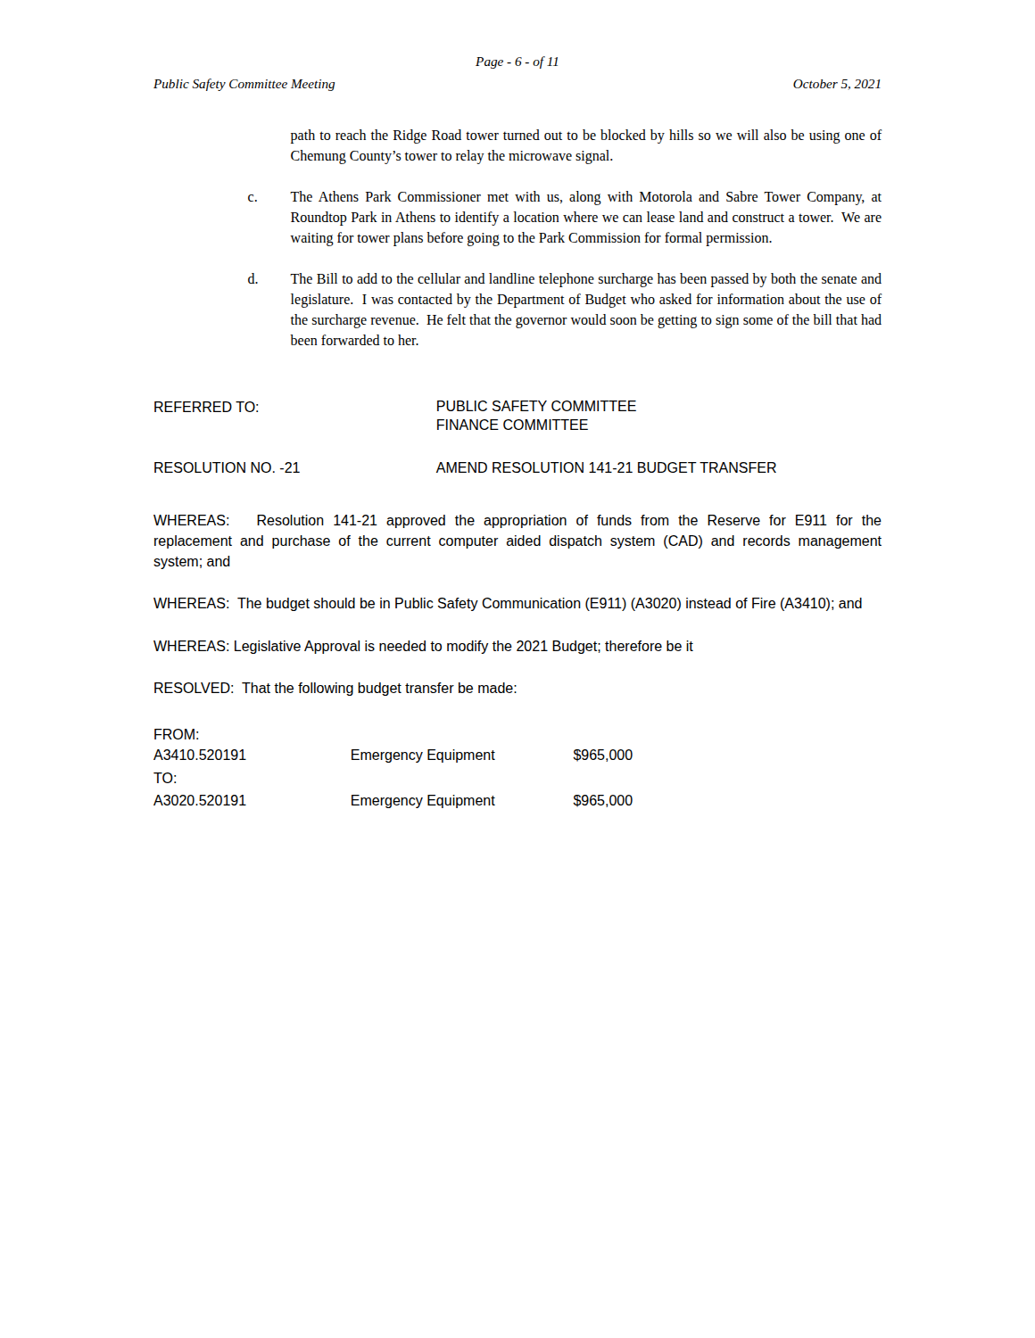Page - 6 - of 11
Public Safety Committee Meeting October 5, 2021
path to reach the Ridge Road tower turned out to be blocked by hills so we will also be using one of Chemung County’s tower to relay the microwave signal.
c. The Athens Park Commissioner met with us, along with Motorola and Sabre Tower Company, at Roundtop Park in Athens to identify a location where we can lease land and construct a tower. We are waiting for tower plans before going to the Park Commission for formal permission.
d. The Bill to add to the cellular and landline telephone surcharge has been passed by both the senate and legislature. I was contacted by the Department of Budget who asked for information about the use of the surcharge revenue. He felt that the governor would soon be getting to sign some of the bill that had been forwarded to her.
REFERRED TO:
PUBLIC SAFETY COMMITTEE
FINANCE COMMITTEE
RESOLUTION NO. -21
AMEND RESOLUTION 141-21 BUDGET TRANSFER
WHEREAS: Resolution 141-21 approved the appropriation of funds from the Reserve for E911 for the replacement and purchase of the current computer aided dispatch system (CAD) and records management system; and
WHEREAS: The budget should be in Public Safety Communication (E911) (A3020) instead of Fire (A3410); and
WHEREAS: Legislative Approval is needed to modify the 2021 Budget; therefore be it
RESOLVED: That the following budget transfer be made:
FROM:
| A3410.520191 | Emergency Equipment | $965,000 |
| TO: | | |
| A3020.520191 | Emergency Equipment | $965,000 |